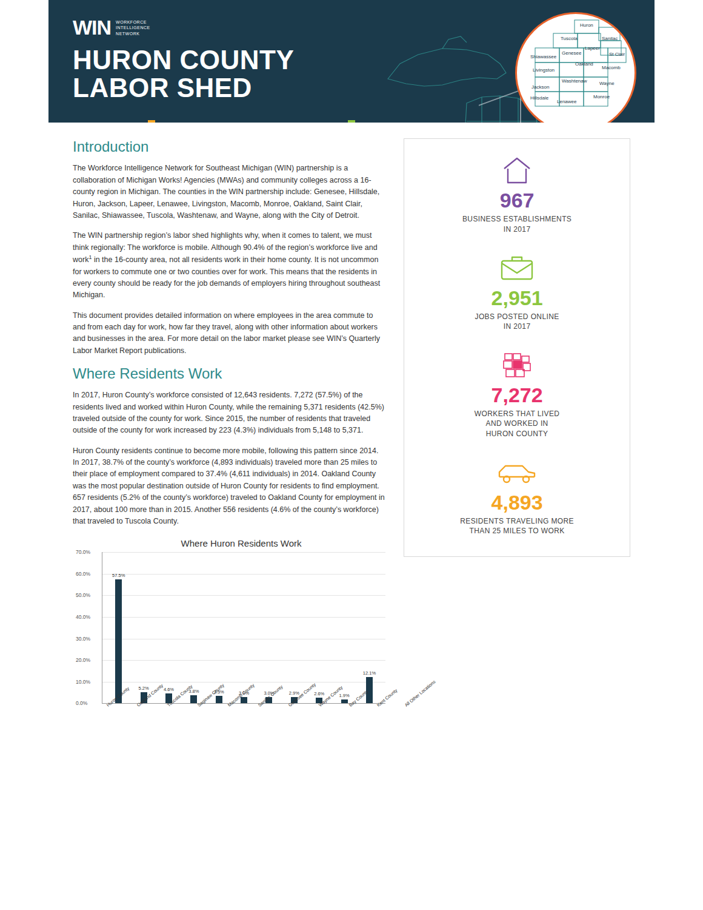WIN
WORKFORCE
INTELLIGENCE
NETWORK
HURON COUNTY
LABOR SHED
Huron Tuscola Sanilac Lapeer Genesee St Clair Shiawassee Oakland Macomb Livingston Washtenaw Wayne Jackson Hillsdale Lenawee Monroe
Introduction
The Workforce Intelligence Network for Southeast Michigan (WIN) partnership is a collaboration of Michigan Works! Agencies (MWAs) and community colleges across a 16-county region in Michigan. The counties in the WIN partnership include: Genesee, Hillsdale, Huron, Jackson, Lapeer, Lenawee, Livingston, Macomb, Monroe, Oakland, Saint Clair, Sanilac, Shiawassee, Tuscola, Washtenaw, and Wayne, along with the City of Detroit.
The WIN partnership region’s labor shed highlights why, when it comes to talent, we must think regionally: The workforce is mobile. Although 90.4% of the region’s workforce live and work1 in the 16-county area, not all residents work in their home county. It is not uncommon for workers to commute one or two counties over for work. This means that the residents in every county should be ready for the job demands of employers hiring throughout southeast Michigan.
This document provides detailed information on where employees in the area commute to and from each day for work, how far they travel, along with other information about workers and businesses in the area. For more detail on the labor market please see WIN’s Quarterly Labor Market Report publications.
Where Residents Work
In 2017, Huron County’s workforce consisted of 12,643 residents. 7,272 (57.5%) of the residents lived and worked within Huron County, while the remaining 5,371 residents (42.5%) traveled outside of the county for work. Since 2015, the number of residents that traveled outside of the county for work increased by 223 (4.3%) individuals from 5,148 to 5,371.
Huron County residents continue to become more mobile, following this pattern since 2014. In 2017, 38.7% of the county’s workforce (4,893 individuals) traveled more than 25 miles to their place of employment compared to 37.4% (4,611 individuals) in 2014. Oakland County was the most popular destination outside of Huron County for residents to find employment. 657 residents (5.2% of the county’s workforce) traveled to Oakland County for employment in 2017, about 100 more than in 2015. Another 556 residents (4.6% of the county’s workforce) that traveled to Tuscola County.
Where Huron Residents Work
70.0%
60.0%
50.0%
40.0%
30.0%
20.0%
10.0% 0.0%
57.5%
5.2%
4.6%
3.8%
3.5%
3.0%
3.0%
2.9%
2.6%
1.9%
12.1%
Huron County Oakland County Tuscola County Saginaw County Macomb County Sanilac County Genesee County Wayne County Bay County Kent County All Other Locations
967
BUSINESS ESTABLISHMENTS
IN 2017
2,951
JOBS POSTED ONLINE
IN 2017
7,272
WORKERS THAT LIVED
AND WORKED IN
HURON COUNTY
4,893
RESIDENTS TRAVELING MORE
THAN 25 MILES TO WORK